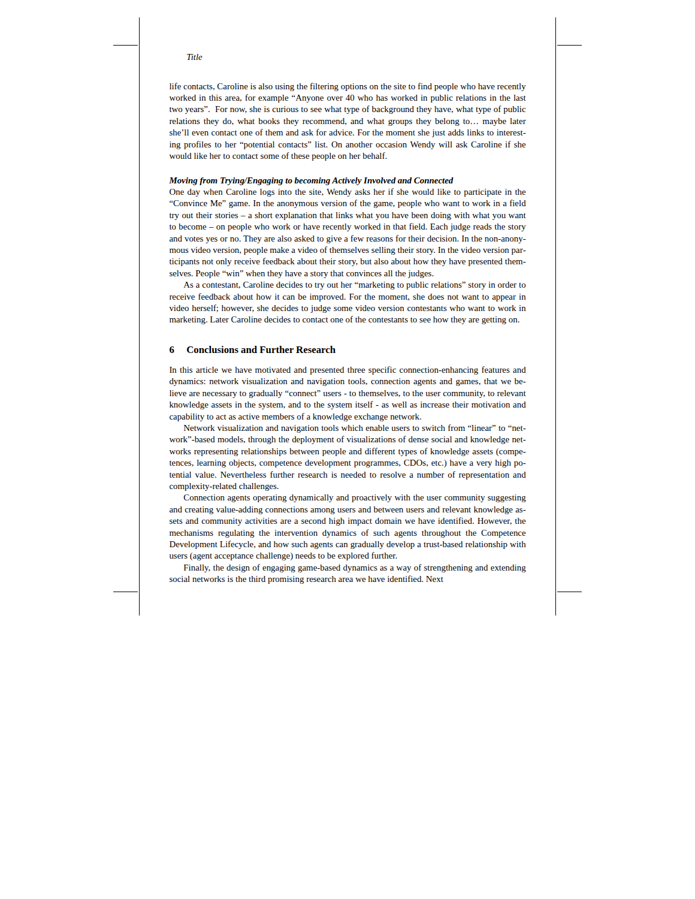Title
life contacts, Caroline is also using the filtering options on the site to find people who have recently worked in this area, for example “Anyone over 40 who has worked in public relations in the last two years”. For now, she is curious to see what type of background they have, what type of public relations they do, what books they recommend, and what groups they belong to… maybe later she’ll even contact one of them and ask for advice. For the moment she just adds links to interesting profiles to her “potential contacts” list. On another occasion Wendy will ask Caroline if she would like her to contact some of these people on her behalf.
Moving from Trying/Engaging to becoming Actively Involved and Connected
One day when Caroline logs into the site, Wendy asks her if she would like to participate in the “Convince Me” game. In the anonymous version of the game, people who want to work in a field try out their stories – a short explanation that links what you have been doing with what you want to become – on people who work or have recently worked in that field. Each judge reads the story and votes yes or no. They are also asked to give a few reasons for their decision. In the non-anonymous video version, people make a video of themselves selling their story. In the video version participants not only receive feedback about their story, but also about how they have presented themselves. People “win” when they have a story that convinces all the judges.
As a contestant, Caroline decides to try out her “marketing to public relations” story in order to receive feedback about how it can be improved. For the moment, she does not want to appear in video herself; however, she decides to judge some video version contestants who want to work in marketing. Later Caroline decides to contact one of the contestants to see how they are getting on.
6 Conclusions and Further Research
In this article we have motivated and presented three specific connection-enhancing features and dynamics: network visualization and navigation tools, connection agents and games, that we believe are necessary to gradually “connect” users - to themselves, to the user community, to relevant knowledge assets in the system, and to the system itself - as well as increase their motivation and capability to act as active members of a knowledge exchange network.
Network visualization and navigation tools which enable users to switch from “linear” to “network”-based models, through the deployment of visualizations of dense social and knowledge networks representing relationships between people and different types of knowledge assets (competences, learning objects, competence development programmes, CDOs, etc.) have a very high potential value. Nevertheless further research is needed to resolve a number of representation and complexity-related challenges.
Connection agents operating dynamically and proactively with the user community suggesting and creating value-adding connections among users and between users and relevant knowledge assets and community activities are a second high impact domain we have identified. However, the mechanisms regulating the intervention dynamics of such agents throughout the Competence Development Lifecycle, and how such agents can gradually develop a trust-based relationship with users (agent acceptance challenge) needs to be explored further.
Finally, the design of engaging game-based dynamics as a way of strengthening and extending social networks is the third promising research area we have identified. Next